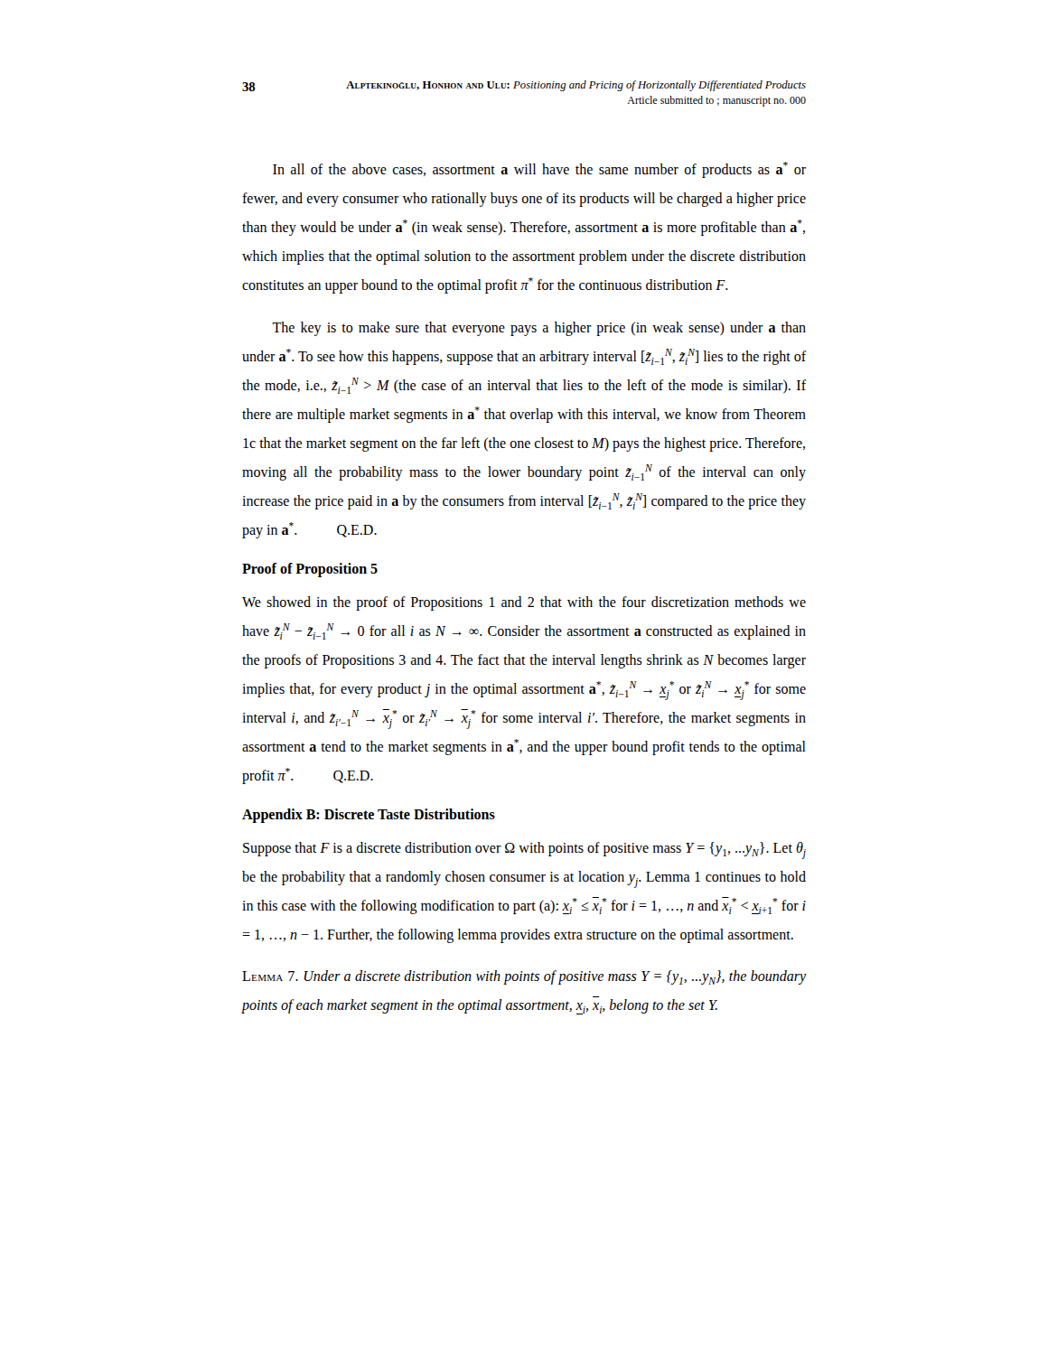38
Alptekinoğlu, Honhon and Ulu: Positioning and Pricing of Horizontally Differentiated Products
Article submitted to ; manuscript no. 000
In all of the above cases, assortment a will have the same number of products as a* or fewer, and every consumer who rationally buys one of its products will be charged a higher price than they would be under a* (in weak sense). Therefore, assortment a is more profitable than a*, which implies that the optimal solution to the assortment problem under the discrete distribution constitutes an upper bound to the optimal profit π* for the continuous distribution F.
The key is to make sure that everyone pays a higher price (in weak sense) under a than under a*. To see how this happens, suppose that an arbitrary interval [z̃i−1N, z̃iN] lies to the right of the mode, i.e., z̃i−1N > M (the case of an interval that lies to the left of the mode is similar). If there are multiple market segments in a* that overlap with this interval, we know from Theorem 1c that the market segment on the far left (the one closest to M) pays the highest price. Therefore, moving all the probability mass to the lower boundary point z̃i−1N of the interval can only increase the price paid in a by the consumers from interval [z̃i−1N, z̃iN] compared to the price they pay in a*. Q.E.D.
Proof of Proposition 5
We showed in the proof of Propositions 1 and 2 that with the four discretization methods we have z̃iN − z̃i−1N → 0 for all i as N → ∞. Consider the assortment a constructed as explained in the proofs of Propositions 3 and 4. The fact that the interval lengths shrink as N becomes larger implies that, for every product j in the optimal assortment a*, z̃i−1N → xj* or z̃iN → xj* for some interval i, and z̃i′−1N → xj* or z̃i′N → xj* for some interval i′. Therefore, the market segments in assortment a tend to the market segments in a*, and the upper bound profit tends to the optimal profit π*. Q.E.D.
Appendix B: Discrete Taste Distributions
Suppose that F is a discrete distribution over Ω with points of positive mass Y = {y1, ...yN}. Let θj be the probability that a randomly chosen consumer is at location yj. Lemma 1 continues to hold in this case with the following modification to part (a): xi* ≤ xi* for i = 1, …, n and xi* < xi+1* for i = 1, …, n − 1. Further, the following lemma provides extra structure on the optimal assortment.
Lemma 7. Under a discrete distribution with points of positive mass Y = {y1, ...yN}, the boundary points of each market segment in the optimal assortment, xi, xi, belong to the set Y.